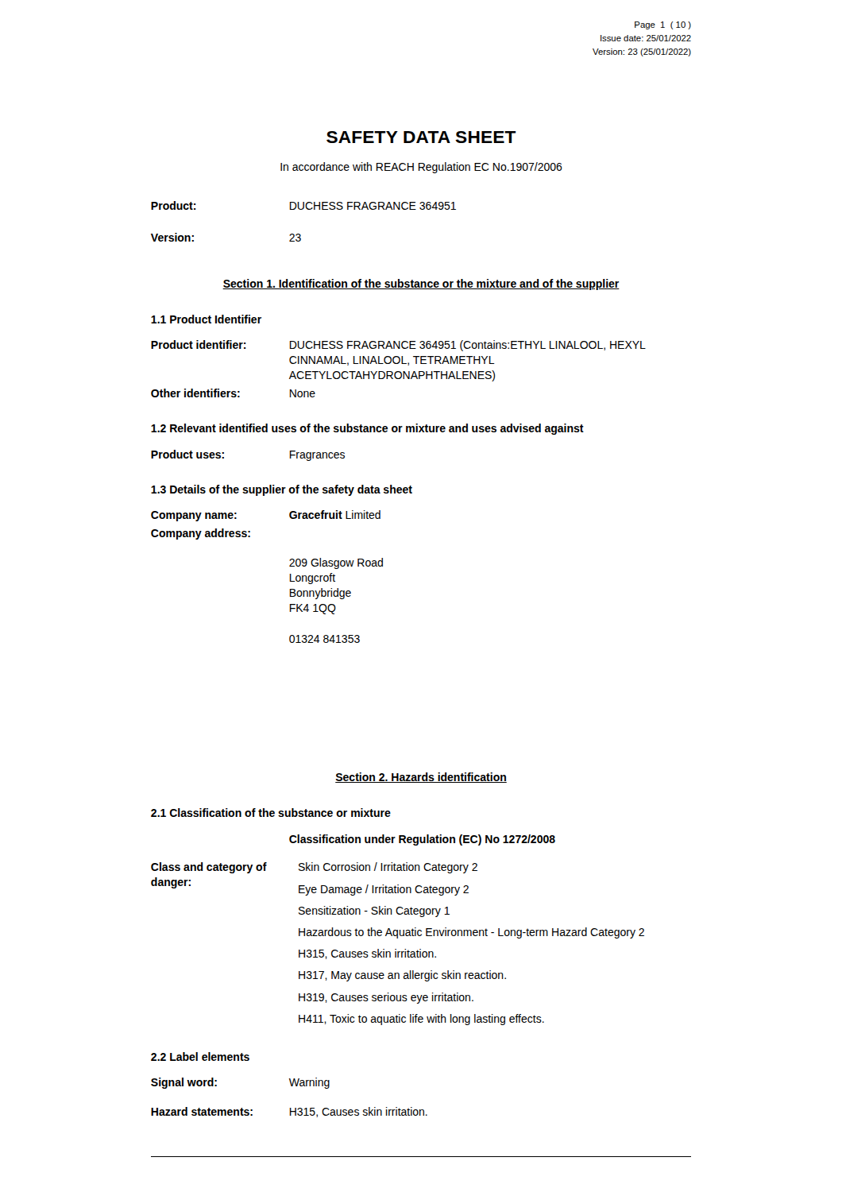Page 1 ( 10 )
Issue date: 25/01/2022
Version: 23 (25/01/2022)
SAFETY DATA SHEET
In accordance with REACH Regulation EC No.1907/2006
| Product: | DUCHESS FRAGRANCE 364951 |
| Version: | 23 |
Section 1. Identification of the substance or the mixture and of the supplier
1.1 Product Identifier
| Product identifier: | DUCHESS FRAGRANCE 364951 (Contains:ETHYL LINALOOL, HEXYL CINNAMAL, LINALOOL, TETRAMETHYL ACETYLOCTAHYDRONAPHTHALENES) |
| Other identifiers: | None |
1.2 Relevant identified uses of the substance or mixture and uses advised against
| Product uses: | Fragrances |
1.3 Details of the supplier of the safety data sheet
| Company name: | Gracefruit Limited |
| Company address: | |
209 Glasgow Road
Longcroft
Bonnybridge
FK4 1QQ
01324 841353
Section 2. Hazards identification
2.1 Classification of the substance or mixture
Classification under Regulation (EC) No 1272/2008
| Class and category of danger: | Skin Corrosion / Irritation Category 2 Eye Damage / Irritation Category 2 Sensitization - Skin Category 1 Hazardous to the Aquatic Environment - Long-term Hazard Category 2 H315, Causes skin irritation. H317, May cause an allergic skin reaction. H319, Causes serious eye irritation. H411, Toxic to aquatic life with long lasting effects. |
2.2 Label elements
| Signal word: | Warning |
| Hazard statements: | H315, Causes skin irritation. |